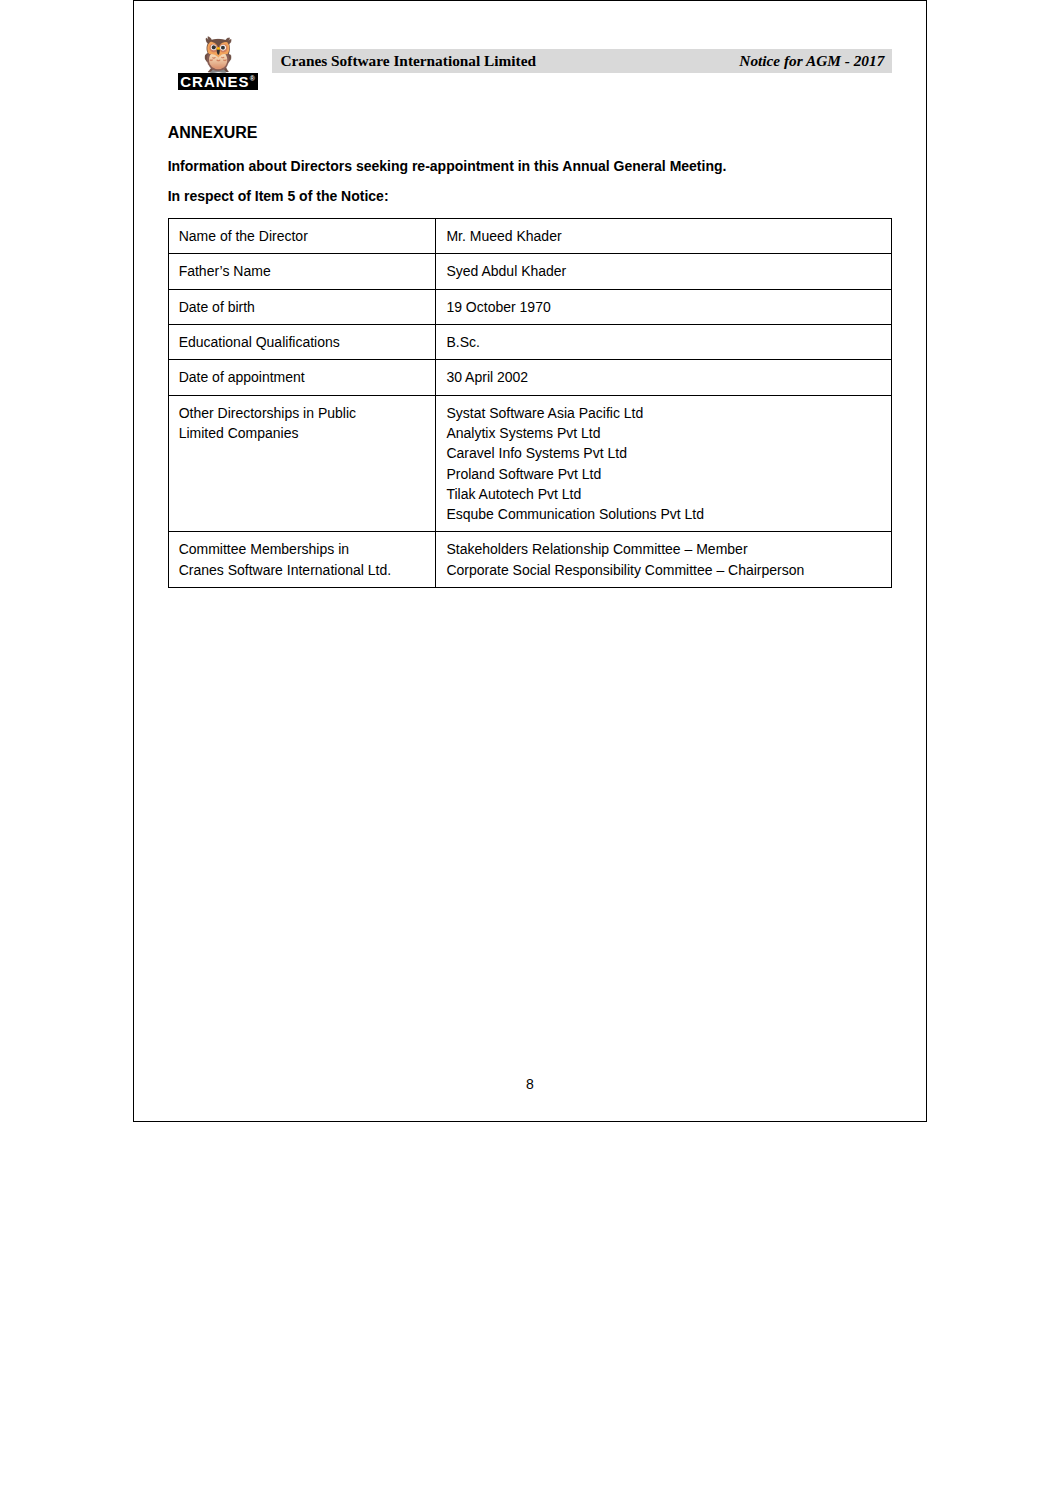🦉
CRANES®
Cranes Software International Limited Notice for AGM - 2017
ANNEXURE
Information about Directors seeking re-appointment in this Annual General Meeting.
In respect of Item 5 of the Notice:
| Name of the Director | Mr. Mueed Khader |
| Father’s Name | Syed Abdul Khader |
| Date of birth | 19 October 1970 |
| Educational Qualifications | B.Sc. |
| Date of appointment | 30 April 2002 |
| Other Directorships in Public Limited Companies | Systat Software Asia Pacific Ltd Analytix Systems Pvt Ltd Caravel Info Systems Pvt Ltd Proland Software Pvt Ltd Tilak Autotech Pvt Ltd Esqube Communication Solutions Pvt Ltd |
| Committee Memberships in Cranes Software International Ltd. | Stakeholders Relationship Committee – Member Corporate Social Responsibility Committee – Chairperson |
8